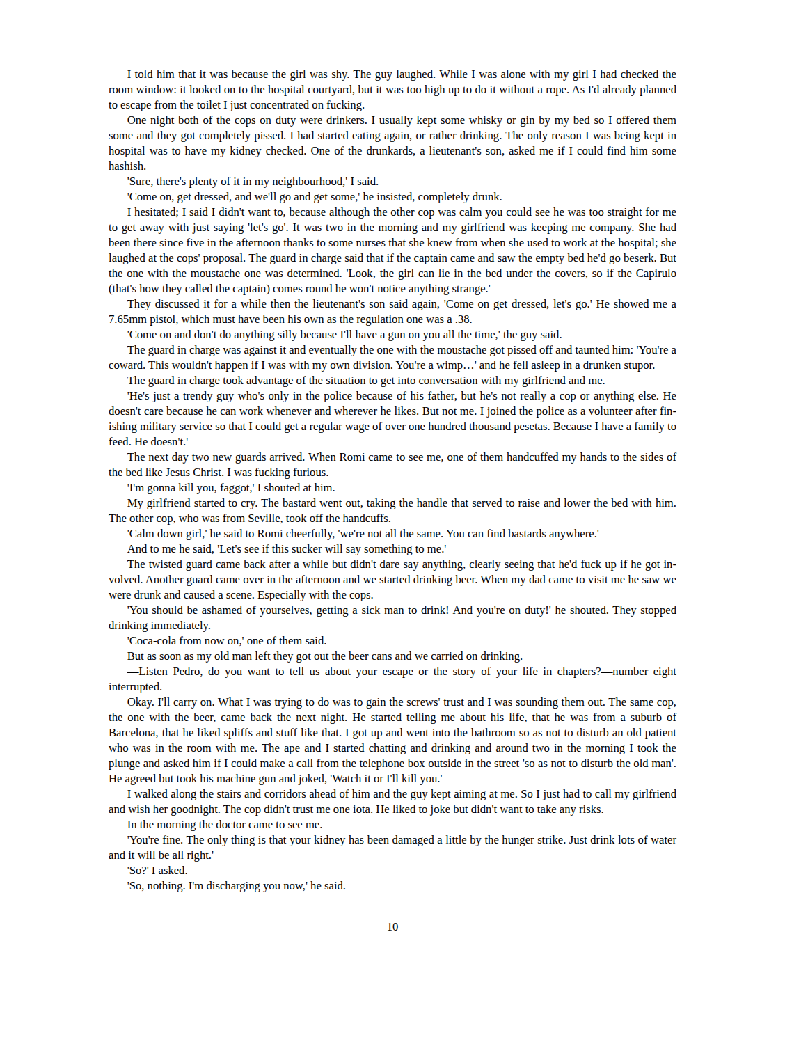I told him that it was because the girl was shy. The guy laughed. While I was alone with my girl I had checked the room window: it looked on to the hospital courtyard, but it was too high up to do it without a rope. As I'd already planned to escape from the toilet I just concentrated on fucking.
One night both of the cops on duty were drinkers. I usually kept some whisky or gin by my bed so I offered them some and they got completely pissed. I had started eating again, or rather drinking. The only reason I was being kept in hospital was to have my kidney checked. One of the drunkards, a lieutenant's son, asked me if I could find him some hashish.
'Sure, there's plenty of it in my neighbourhood,' I said.
'Come on, get dressed, and we'll go and get some,' he insisted, completely drunk.
I hesitated; I said I didn't want to, because although the other cop was calm you could see he was too straight for me to get away with just saying 'let's go'. It was two in the morning and my girlfriend was keeping me company. She had been there since five in the afternoon thanks to some nurses that she knew from when she used to work at the hospital; she laughed at the cops' proposal. The guard in charge said that if the captain came and saw the empty bed he'd go beserk. But the one with the moustache one was determined. 'Look, the girl can lie in the bed under the covers, so if the Capirulo (that's how they called the captain) comes round he won't notice anything strange.'
They discussed it for a while then the lieutenant's son said again, 'Come on get dressed, let's go.' He showed me a 7.65mm pistol, which must have been his own as the regulation one was a .38.
'Come on and don't do anything silly because I'll have a gun on you all the time,' the guy said.
The guard in charge was against it and eventually the one with the moustache got pissed off and taunted him: 'You're a coward. This wouldn't happen if I was with my own division. You're a wimp…' and he fell asleep in a drunken stupor.
The guard in charge took advantage of the situation to get into conversation with my girlfriend and me.
'He's just a trendy guy who's only in the police because of his father, but he's not really a cop or anything else. He doesn't care because he can work whenever and wherever he likes. But not me. I joined the police as a volunteer after finishing military service so that I could get a regular wage of over one hundred thousand pesetas. Because I have a family to feed. He doesn't.'
The next day two new guards arrived. When Romi came to see me, one of them handcuffed my hands to the sides of the bed like Jesus Christ. I was fucking furious.
'I'm gonna kill you, faggot,' I shouted at him.
My girlfriend started to cry. The bastard went out, taking the handle that served to raise and lower the bed with him. The other cop, who was from Seville, took off the handcuffs.
'Calm down girl,' he said to Romi cheerfully, 'we're not all the same. You can find bastards anywhere.'
And to me he said, 'Let's see if this sucker will say something to me.'
The twisted guard came back after a while but didn't dare say anything, clearly seeing that he'd fuck up if he got involved. Another guard came over in the afternoon and we started drinking beer. When my dad came to visit me he saw we were drunk and caused a scene. Especially with the cops.
'You should be ashamed of yourselves, getting a sick man to drink! And you're on duty!' he shouted. They stopped drinking immediately.
'Coca-cola from now on,' one of them said.
But as soon as my old man left they got out the beer cans and we carried on drinking.
—Listen Pedro, do you want to tell us about your escape or the story of your life in chapters?—number eight interrupted.
Okay. I'll carry on. What I was trying to do was to gain the screws' trust and I was sounding them out. The same cop, the one with the beer, came back the next night. He started telling me about his life, that he was from a suburb of Barcelona, that he liked spliffs and stuff like that. I got up and went into the bathroom so as not to disturb an old patient who was in the room with me. The ape and I started chatting and drinking and around two in the morning I took the plunge and asked him if I could make a call from the telephone box outside in the street 'so as not to disturb the old man'. He agreed but took his machine gun and joked, 'Watch it or I'll kill you.'
I walked along the stairs and corridors ahead of him and the guy kept aiming at me. So I just had to call my girlfriend and wish her goodnight. The cop didn't trust me one iota. He liked to joke but didn't want to take any risks.
In the morning the doctor came to see me.
'You're fine. The only thing is that your kidney has been damaged a little by the hunger strike. Just drink lots of water and it will be all right.'
'So?' I asked.
'So, nothing. I'm discharging you now,' he said.
10